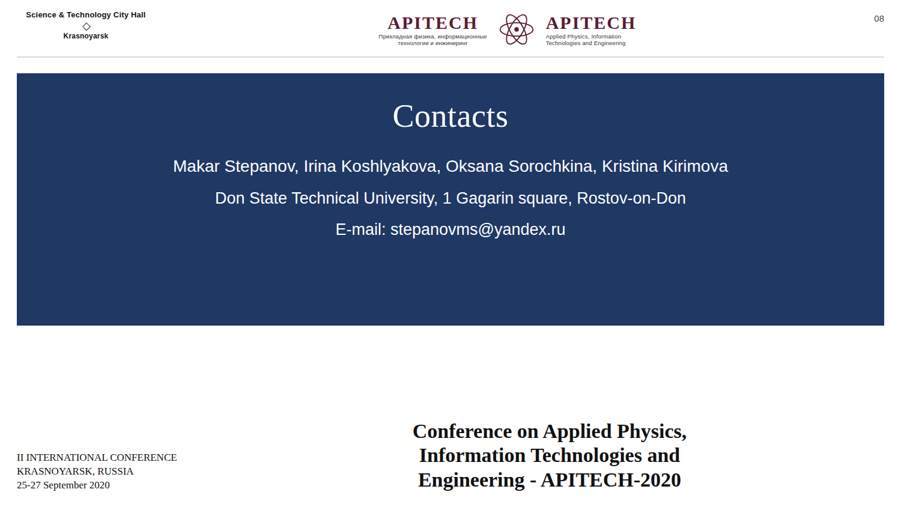Science & Technology City Hall ◇ Krasnoyarsk
APITECH
Прикладная физика, информационные
технологии и инжиниринг
APITECH
Applied Physics, Information
Technologies and Engineering
08
Contacts
Makar Stepanov, Irina Koshlyakova, Oksana Sorochkina, Kristina Kirimova
Don State Technical University, 1 Gagarin square, Rostov-on-Don
E-mail: stepanovms@yandex.ru
II INTERNATIONAL CONFERENCE
KRASNOYARSK, RUSSIA
25-27 September 2020
Conference on Applied Physics,
Information Technologies and
Engineering - APITECH-2020